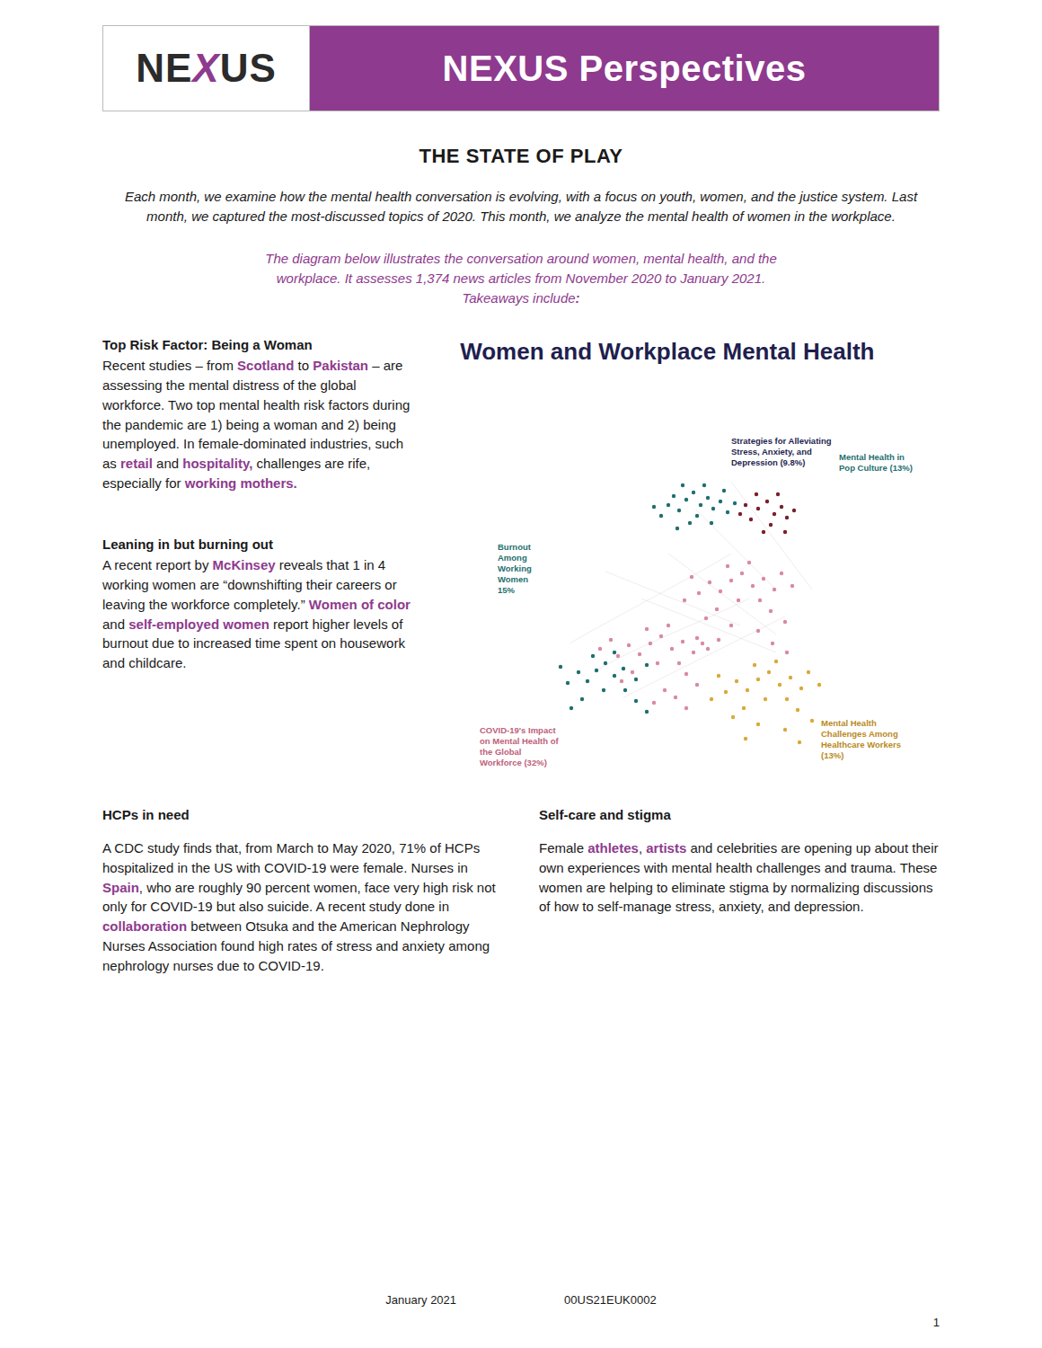NEXUS
NEXUS Perspectives
THE STATE OF PLAY
Each month, we examine how the mental health conversation is evolving, with a focus on youth, women, and the justice system. Last month, we captured the most-discussed topics of 2020. This month, we analyze the mental health of women in the workplace.
The diagram below illustrates the conversation around women, mental health, and the workplace. It assesses 1,374 news articles from November 2020 to January 2021. Takeaways include:
Top Risk Factor: Being a Woman
Recent studies – from Scotland to Pakistan – are assessing the mental distress of the global workforce. Two top mental health risk factors during the pandemic are 1) being a woman and 2) being unemployed. In female-dominated industries, such as retail and hospitality, challenges are rife, especially for working mothers.
Leaning in but burning out
A recent report by McKinsey reveals that 1 in 4 working women are “downshifting their careers or leaving the workforce completely.” Women of color and self-employed women report higher levels of burnout due to increased time spent on housework and childcare.
Women and Workplace Mental Health
Strategies for Alleviating Stress, Anxiety, and Depression (9.8%) Mental Health in Pop Culture (13%) Burnout Among Working Women 15% Mental Health Challenges Among Healthcare Workers (13%) COVID-19's Impact on Mental Health of the Global Workforce (32%)
HCPs in need
A CDC study finds that, from March to May 2020, 71% of HCPs hospitalized in the US with COVID-19 were female. Nurses in Spain, who are roughly 90 percent women, face very high risk not only for COVID-19 but also suicide. A recent study done in collaboration between Otsuka and the American Nephrology Nurses Association found high rates of stress and anxiety among nephrology nurses due to COVID-19.
Self-care and stigma
Female athletes, artists and celebrities are opening up about their own experiences with mental health challenges and trauma. These women are helping to eliminate stigma by normalizing discussions of how to self-manage stress, anxiety, and depression.
January 2021 00US21EUK0002
1